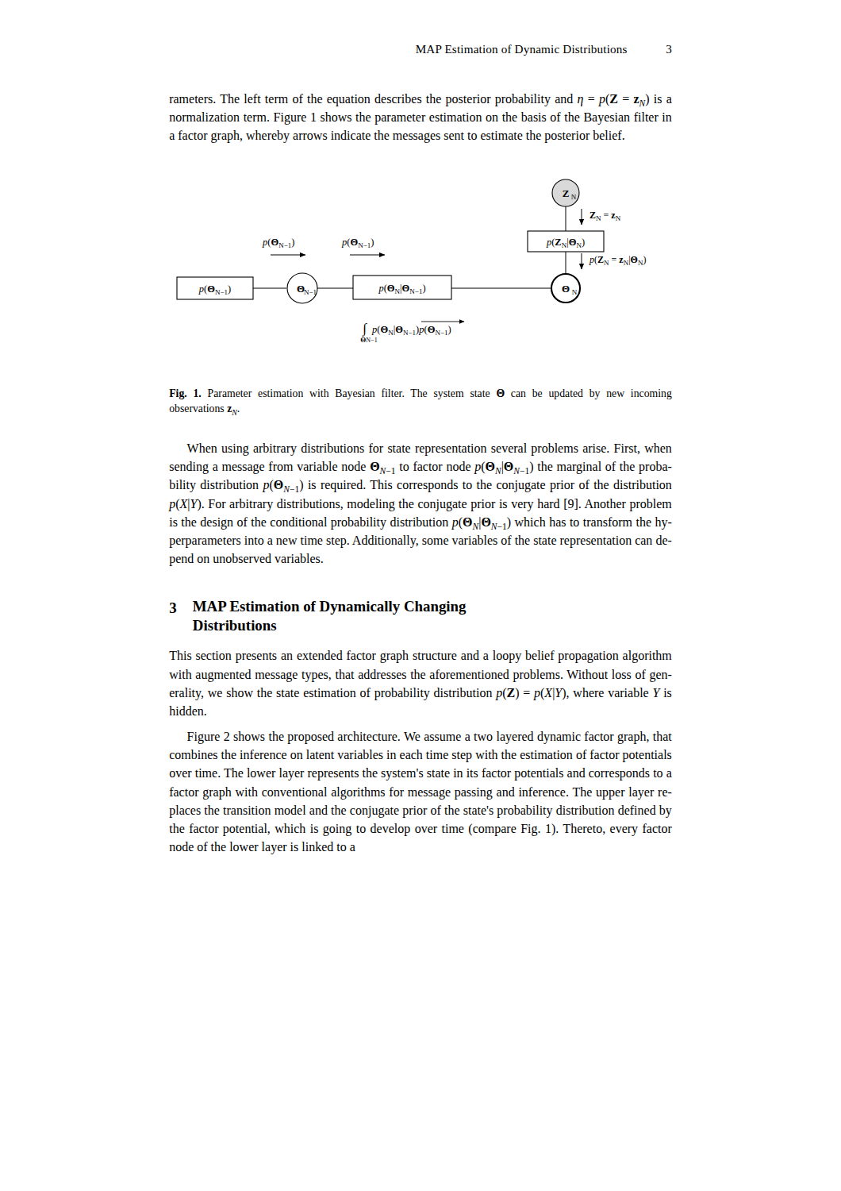MAP Estimation of Dynamic Distributions 3
rameters. The left term of the equation describes the posterior probability and η = p(Z = zN) is a normalization term. Figure 1 shows the parameter estimation on the basis of the Bayesian filter in a factor graph, whereby arrows indicate the messages sent to estimate the posterior belief.
Z N ZN = zN p(ZN|ΘN) p(ZN = zN|ΘN) Θ N p(ΘN−1) Θ N−1 p(ΘN|ΘN−1) p(ΘN−1) p(ΘN−1) ∫ p(ΘN|ΘN−1)p(ΘN−1) ΘN−1
Fig. 1. Parameter estimation with Bayesian filter. The system state Θ can be updated by new incoming observations zN.
When using arbitrary distributions for state representation several problems arise. First, when sending a message from variable node ΘN−1 to factor node p(ΘN|ΘN−1) the marginal of the probability distribution p(ΘN−1) is required. This corresponds to the conjugate prior of the distribution p(X|Y). For arbitrary distributions, modeling the conjugate prior is very hard [9]. Another problem is the design of the conditional probability distribution p(ΘN|ΘN−1) which has to transform the hyperparameters into a new time step. Additionally, some variables of the state representation can depend on unobserved variables.
3
MAP Estimation of Dynamically Changing
Distributions
This section presents an extended factor graph structure and a loopy belief propagation algorithm with augmented message types, that addresses the aforementioned problems. Without loss of generality, we show the state estimation of probability distribution p(Z) = p(X|Y), where variable Y is hidden.
Figure 2 shows the proposed architecture. We assume a two layered dynamic factor graph, that combines the inference on latent variables in each time step with the estimation of factor potentials over time. The lower layer represents the system's state in its factor potentials and corresponds to a factor graph with conventional algorithms for message passing and inference. The upper layer replaces the transition model and the conjugate prior of the state's probability distribution defined by the factor potential, which is going to develop over time (compare Fig. 1). Thereto, every factor node of the lower layer is linked to a